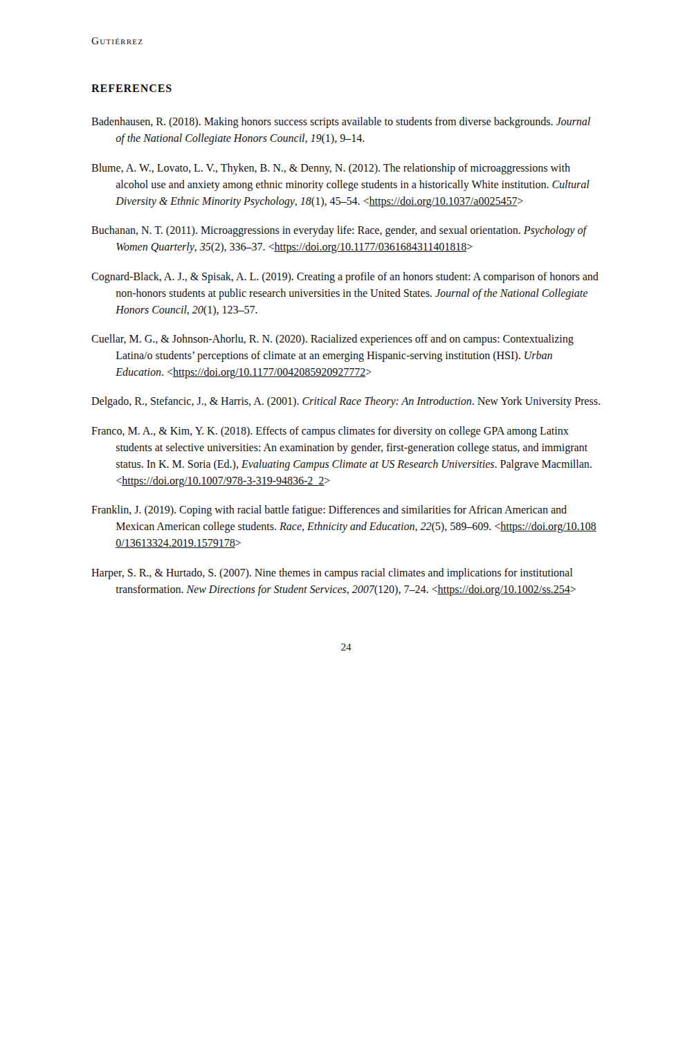Gutiérrez
References
Badenhausen, R. (2018). Making honors success scripts available to students from diverse backgrounds. Journal of the National Collegiate Honors Council, 19(1), 9–14.
Blume, A. W., Lovato, L. V., Thyken, B. N., & Denny, N. (2012). The relationship of microaggressions with alcohol use and anxiety among ethnic minority college students in a historically White institution. Cultural Diversity & Ethnic Minority Psychology, 18(1), 45–54. <https://doi.org/10.1037/a0025457>
Buchanan, N. T. (2011). Microaggressions in everyday life: Race, gender, and sexual orientation. Psychology of Women Quarterly, 35(2), 336–37. <https://doi.org/10.1177/0361684311401818>
Cognard-Black, A. J., & Spisak, A. L. (2019). Creating a profile of an honors student: A comparison of honors and non-honors students at public research universities in the United States. Journal of the National Collegiate Honors Council, 20(1), 123–57.
Cuellar, M. G., & Johnson-Ahorlu, R. N. (2020). Racialized experiences off and on campus: Contextualizing Latina/o students’ perceptions of climate at an emerging Hispanic-serving institution (HSI). Urban Education. <https://doi.org/10.1177/0042085920927772>
Delgado, R., Stefancic, J., & Harris, A. (2001). Critical Race Theory: An Introduction. New York University Press.
Franco, M. A., & Kim, Y. K. (2018). Effects of campus climates for diversity on college GPA among Latinx students at selective universities: An examination by gender, first-generation college status, and immigrant status. In K. M. Soria (Ed.), Evaluating Campus Climate at US Research Universities. Palgrave Macmillan. <https://doi.org/10.1007/978-3-319-94836-2_2>
Franklin, J. (2019). Coping with racial battle fatigue: Differences and similarities for African American and Mexican American college students. Race, Ethnicity and Education, 22(5), 589–609. <https://doi.org/10.1080/13613324.2019.1579178>
Harper, S. R., & Hurtado, S. (2007). Nine themes in campus racial climates and implications for institutional transformation. New Directions for Student Services, 2007(120), 7–24. <https://doi.org/10.1002/ss.254>
24